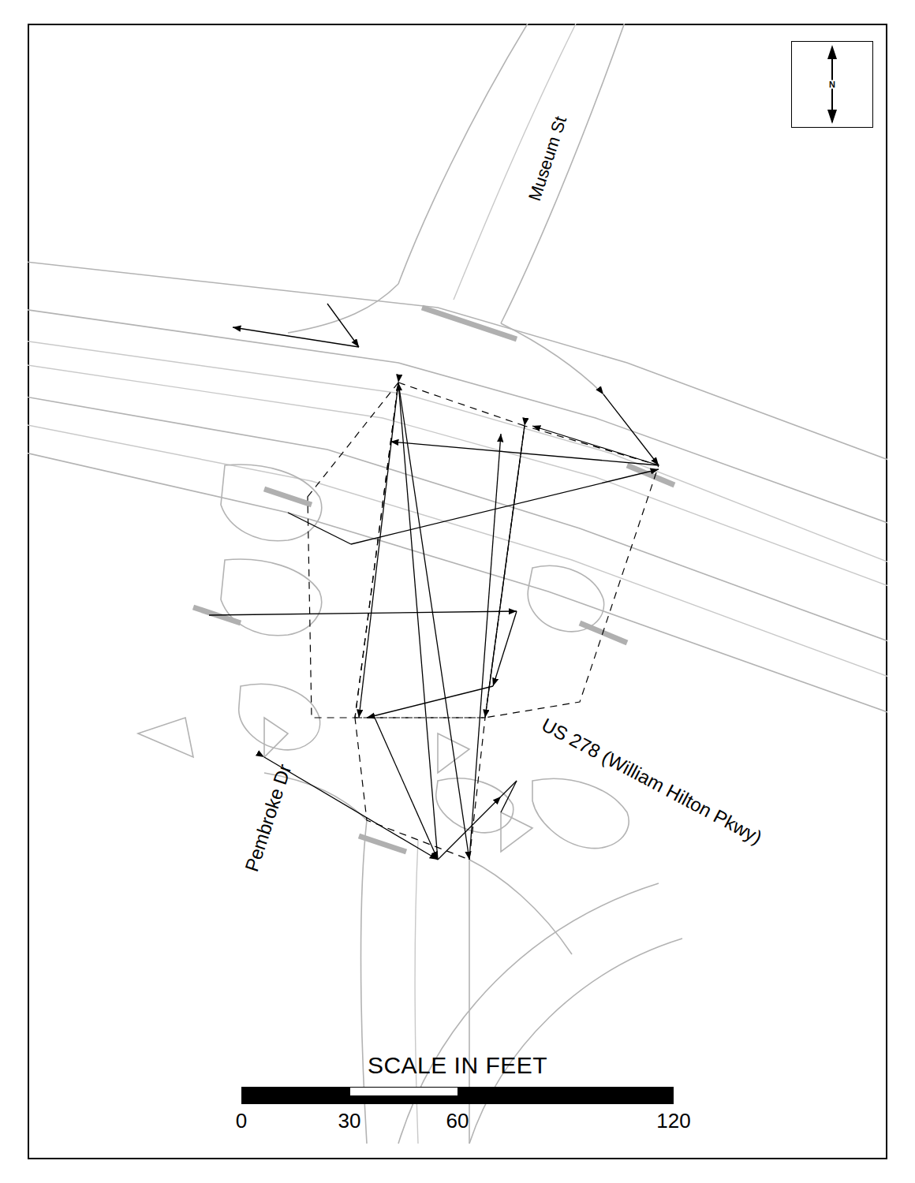N
Museum St
US 278 (William Hilton Pkwy)
Pembroke Dr
SCALE IN FEET
0 30 60 120